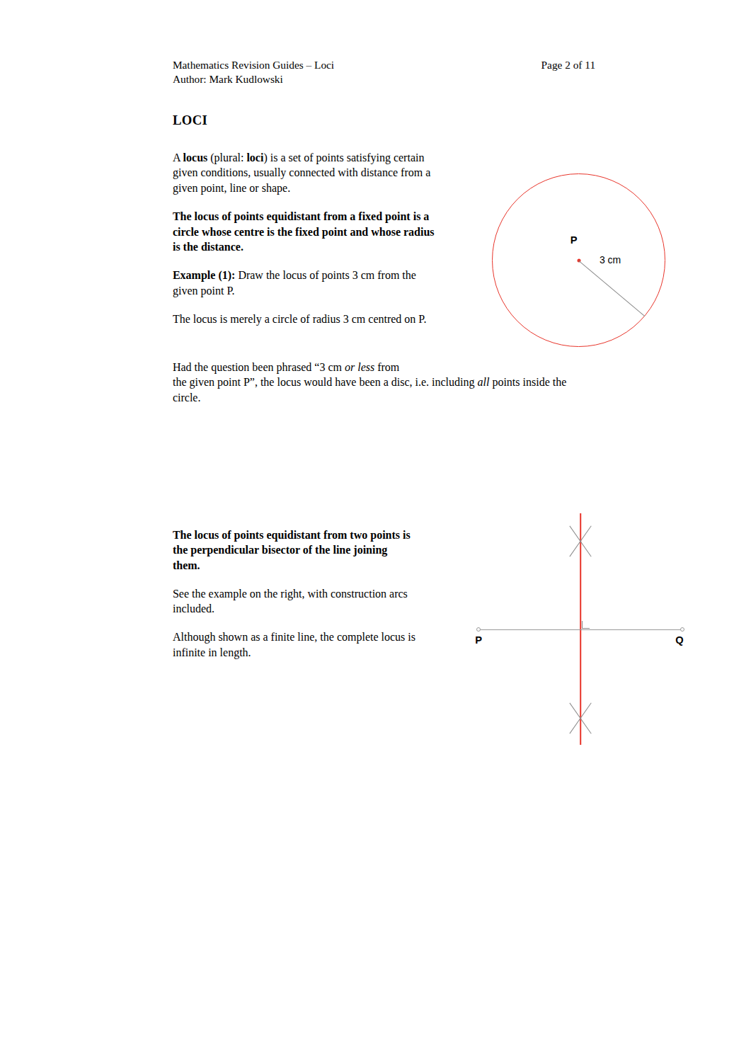Mathematics Revision Guides – Loci
Author: Mark Kudlowski
Page 2 of 11
LOCI
A locus (plural: loci) is a set of points satisfying certain given conditions, usually connected with distance from a given point, line or shape.
The locus of points equidistant from a fixed point is a circle whose centre is the fixed point and whose radius is the distance.
Example (1): Draw the locus of points 3 cm from the given point P.
The locus is merely a circle of radius 3 cm centred on P.
P
3 cm
Had the question been phrased “3 cm or less from
the given point P”, the locus would have been a disc, i.e. including all points inside the circle.
The locus of points equidistant from two points is the perpendicular bisector of the line joining them.
See the example on the right, with construction arcs included.
Although shown as a finite line, the complete locus is infinite in length.
P
Q